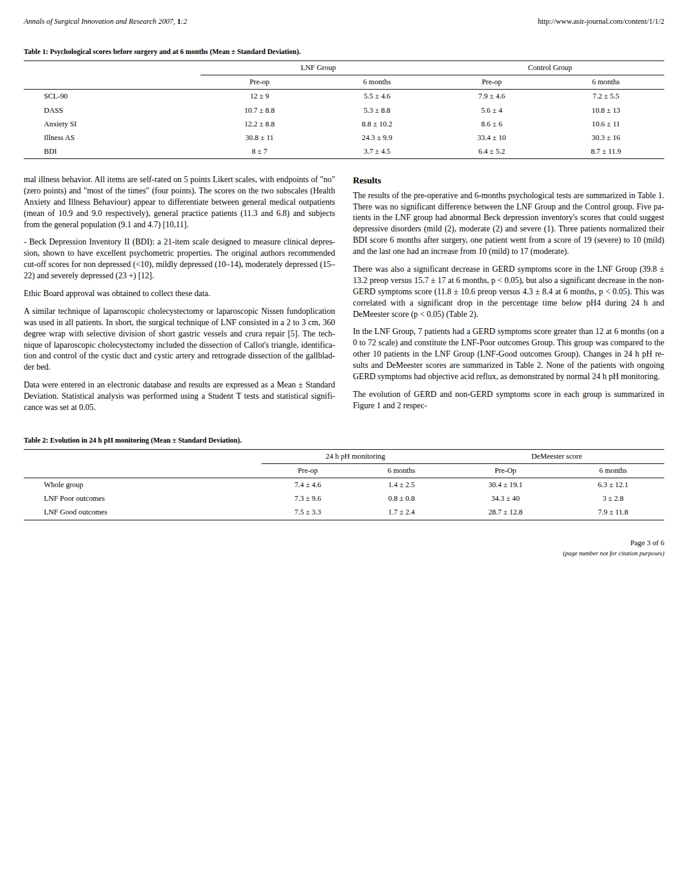Annals of Surgical Innovation and Research 2007, 1:2
http://www.asir-journal.com/content/1/1/2
Table 1: Psychological scores before surgery and at 6 months (Mean ± Standard Deviation).
| | LNF Group | Control Group |
| --- | --- | --- |
| | Pre-op | 6 months | Pre-op | 6 months |
| SCL-90 | 12 ± 9 | 5.5 ± 4.6 | 7.9 ± 4.6 | 7.2 ± 5.5 |
| DASS | 10.7 ± 8.8 | 5.3 ± 8.8 | 5.6 ± 4 | 10.8 ± 13 |
| Anxiety SI | 12.2 ± 8.8 | 8.8 ± 10.2 | 8.6 ± 6 | 10.6 ± 11 |
| Illness AS | 30.8 ± 11 | 24.3 ± 9.9 | 33.4 ± 10 | 30.3 ± 16 |
| BDI | 8 ± 7 | 3.7 ± 4.5 | 6.4 ± 5.2 | 8.7 ± 11.9 |
mal illness behavior. All items are self-rated on 5 points Likert scales, with endpoints of "no" (zero points) and "most of the times" (four points). The scores on the two subscales (Health Anxiety and Illness Behaviour) appear to differentiate between general medical outpatients (mean of 10.9 and 9.0 respectively), general practice patients (11.3 and 6.8) and subjects from the general population (9.1 and 4.7) [10,11].
- Beck Depression Inventory II (BDI): a 21-item scale designed to measure clinical depression, shown to have excellent psychometric properties. The original authors recommended cut-off scores for non depressed (<10), mildly depressed (10–14), moderately depressed (15–22) and severely depressed (23 +) [12].
Ethic Board approval was obtained to collect these data.
A similar technique of laparoscopic cholecystectomy or laparoscopic Nissen fundoplication was used in all patients. In short, the surgical technique of LNF consisted in a 2 to 3 cm, 360 degree wrap with selective division of short gastric vessels and crura repair [5]. The technique of laparoscopic cholecystectomy included the dissection of Callot's triangle, identification and control of the cystic duct and cystic artery and retrograde dissection of the gallbladder bed.
Data were entered in an electronic database and results are expressed as a Mean ± Standard Deviation. Statistical analysis was performed using a Student T tests and statistical significance was set at 0.05.
Results
The results of the pre-operative and 6-months psychological tests are summarized in Table 1. There was no significant difference between the LNF Group and the Control group. Five patients in the LNF group had abnormal Beck depression inventory's scores that could suggest depressive disorders (mild (2), moderate (2) and severe (1). Three patients normalized their BDI score 6 months after surgery, one patient went from a score of 19 (severe) to 10 (mild) and the last one had an increase from 10 (mild) to 17 (moderate).
There was also a significant decrease in GERD symptoms score in the LNF Group (39.8 ± 13.2 preop versus 15.7 ± 17 at 6 months, p < 0.05), but also a significant decrease in the non-GERD symptoms score (11.8 ± 10.6 preop versus 4.3 ± 8.4 at 6 months, p < 0.05). This was correlated with a significant drop in the percentage time below pH4 during 24 h and DeMeester score (p < 0.05) (Table 2).
In the LNF Group, 7 patients had a GERD symptoms score greater than 12 at 6 months (on a 0 to 72 scale) and constitute the LNF-Poor outcomes Group. This group was compared to the other 10 patients in the LNF Group (LNF-Good outcomes Group). Changes in 24 h pH results and DeMeester scores are summarized in Table 2. None of the patients with ongoing GERD symptoms had objective acid reflux, as demonstrated by normal 24 h pH monitoring.
The evolution of GERD and non-GERD symptoms score in each group is summarized in Figure 1 and 2 respec-
Table 2: Evolution in 24 h pH monitoring (Mean ± Standard Deviation).
| | 24 h pH monitoring | DeMeester score |
| --- | --- | --- |
| | Pre-op | 6 months | Pre-Op | 6 months |
| Whole group | 7.4 ± 4.6 | 1.4 ± 2.5 | 30.4 ± 19.1 | 6.3 ± 12.1 |
| LNF Poor outcomes | 7.3 ± 9.6 | 0.8 ± 0.8 | 34.3 ± 40 | 3 ± 2.8 |
| LNF Good outcomes | 7.5 ± 3.3 | 1.7 ± 2.4 | 28.7 ± 12.8 | 7.9 ± 11.8 |
Page 3 of 6
(page number not for citation purposes)